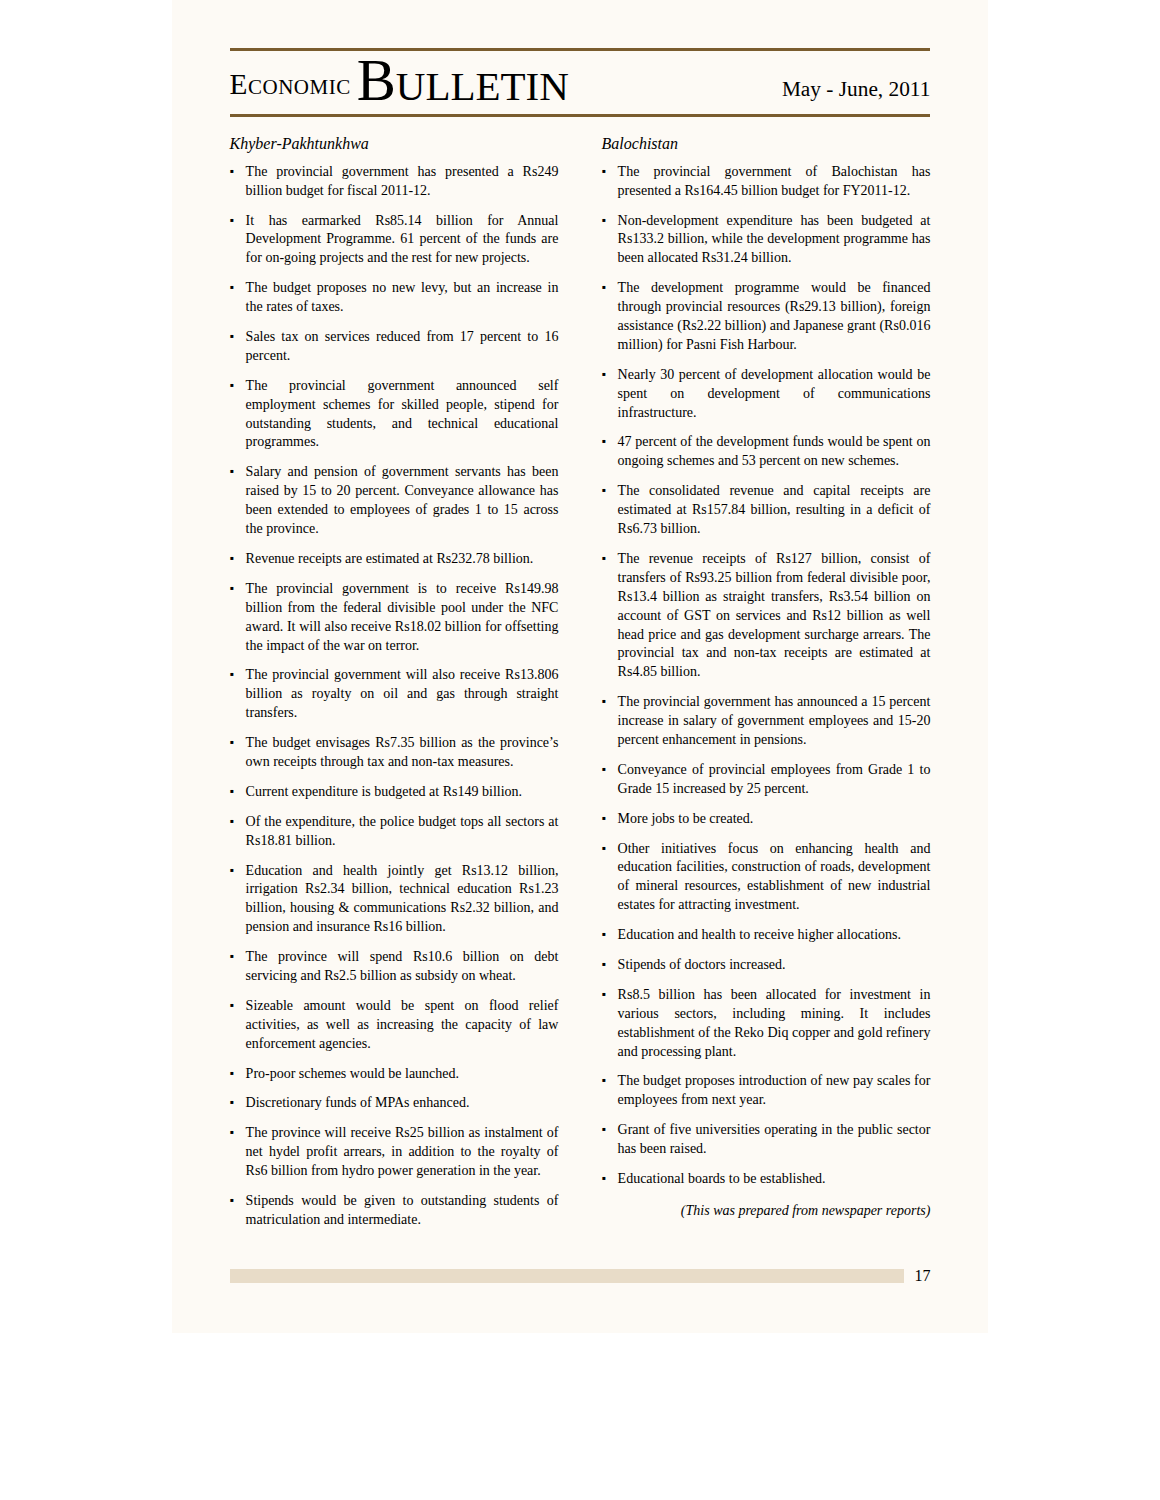Economic Bulletin
May - June, 2011
Khyber-Pakhtunkhwa
The provincial government has presented a Rs249 billion budget for fiscal 2011-12.
It has earmarked Rs85.14 billion for Annual Development Programme. 61 percent of the funds are for on-going projects and the rest for new projects.
The budget proposes no new levy, but an increase in the rates of taxes.
Sales tax on services reduced from 17 percent to 16 percent.
The provincial government announced self employment schemes for skilled people, stipend for outstanding students, and technical educational programmes.
Salary and pension of government servants has been raised by 15 to 20 percent. Conveyance allowance has been extended to employees of grades 1 to 15 across the province.
Revenue receipts are estimated at Rs232.78 billion.
The provincial government is to receive Rs149.98 billion from the federal divisible pool under the NFC award. It will also receive Rs18.02 billion for offsetting the impact of the war on terror.
The provincial government will also receive Rs13.806 billion as royalty on oil and gas through straight transfers.
The budget envisages Rs7.35 billion as the province’s own receipts through tax and non-tax measures.
Current expenditure is budgeted at Rs149 billion.
Of the expenditure, the police budget tops all sectors at Rs18.81 billion.
Education and health jointly get Rs13.12 billion, irrigation Rs2.34 billion, technical education Rs1.23 billion, housing & communications Rs2.32 billion, and pension and insurance Rs16 billion.
The province will spend Rs10.6 billion on debt servicing and Rs2.5 billion as subsidy on wheat.
Sizeable amount would be spent on flood relief activities, as well as increasing the capacity of law enforcement agencies.
Pro-poor schemes would be launched.
Discretionary funds of MPAs enhanced.
The province will receive Rs25 billion as instalment of net hydel profit arrears, in addition to the royalty of Rs6 billion from hydro power generation in the year.
Stipends would be given to outstanding students of matriculation and intermediate.
Balochistan
The provincial government of Balochistan has presented a Rs164.45 billion budget for FY2011-12.
Non-development expenditure has been budgeted at Rs133.2 billion, while the development programme has been allocated Rs31.24 billion.
The development programme would be financed through provincial resources (Rs29.13 billion), foreign assistance (Rs2.22 billion) and Japanese grant (Rs0.016 million) for Pasni Fish Harbour.
Nearly 30 percent of development allocation would be spent on development of communications infrastructure.
47 percent of the development funds would be spent on ongoing schemes and 53 percent on new schemes.
The consolidated revenue and capital receipts are estimated at Rs157.84 billion, resulting in a deficit of Rs6.73 billion.
The revenue receipts of Rs127 billion, consist of transfers of Rs93.25 billion from federal divisible poor, Rs13.4 billion as straight transfers, Rs3.54 billion on account of GST on services and Rs12 billion as well head price and gas development surcharge arrears. The provincial tax and non-tax receipts are estimated at Rs4.85 billion.
The provincial government has announced a 15 percent increase in salary of government employees and 15-20 percent enhancement in pensions.
Conveyance of provincial employees from Grade 1 to Grade 15 increased by 25 percent.
More jobs to be created.
Other initiatives focus on enhancing health and education facilities, construction of roads, development of mineral resources, establishment of new industrial estates for attracting investment.
Education and health to receive higher allocations.
Stipends of doctors increased.
Rs8.5 billion has been allocated for investment in various sectors, including mining. It includes establishment of the Reko Diq copper and gold refinery and processing plant.
The budget proposes introduction of new pay scales for employees from next year.
Grant of five universities operating in the public sector has been raised.
Educational boards to be established.
(This was prepared from newspaper reports)
17